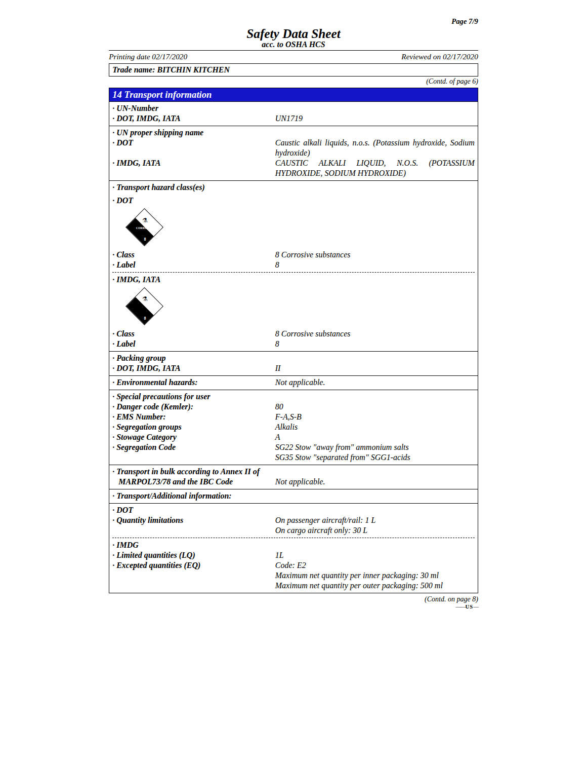Page 7/9
Safety Data Sheet
acc. to OSHA HCS
Printing date 02/17/2020 Reviewed on 02/17/2020
Trade name: BITCHIN KITCHEN
(Contd. of page 6)
14 Transport information
· UN-Number
· DOT, IMDG, IATA
UN1719
· UN proper shipping name
· DOT
Caustic alkali liquids, n.o.s. (Potassium hydroxide, Sodium hydroxide)
· IMDG, IATA
CAUSTIC ALKALI LIQUID, N.O.S. (POTASSIUM HYDROXIDE, SODIUM HYDROXIDE)
· Transport hazard class(es)
· DOT
⚗
CORROSIVE
8
· Class
8 Corrosive substances
· Label
8
· IMDG, IATA
⚗
8
· Class
8 Corrosive substances
· Label
8
· Packing group
· DOT, IMDG, IATA
II
· Environmental hazards:
Not applicable.
· Special precautions for user
· Danger code (Kemler):
80
· EMS Number:
F-A,S-B
· Segregation groups
Alkalis
· Stowage Category
A
· Segregation Code
SG22 Stow "away from" ammonium salts
SG35 Stow "separated from" SGG1-acids
· Transport in bulk according to Annex II of
MARPOL73/78 and the IBC Code
Not applicable.
· Transport/Additional information:
· DOT
· Quantity limitations
On passenger aircraft/rail: 1 L
On cargo aircraft only: 30 L
· IMDG
· Limited quantities (LQ)
1L
· Excepted quantities (EQ)
Code: E2
Maximum net quantity per inner packaging: 30 ml
Maximum net quantity per outer packaging: 500 ml
(Contd. on page 8)
——US—